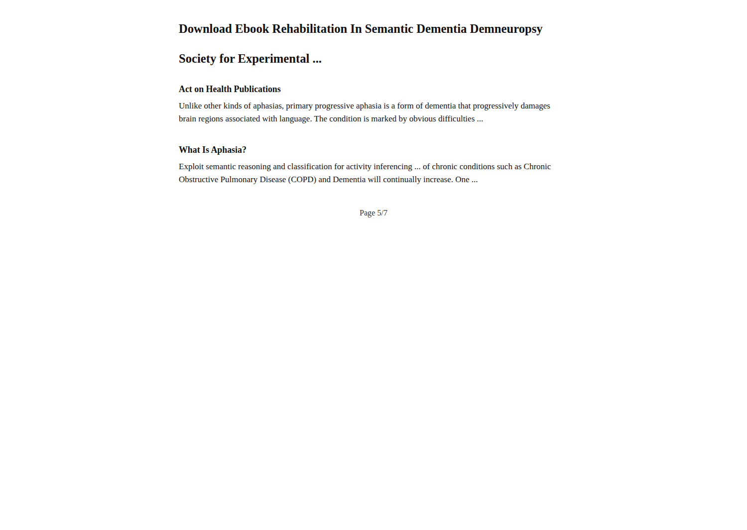Download Ebook Rehabilitation In Semantic Dementia Demneuropsy
Society for Experimental ...
Act on Health Publications
Unlike other kinds of aphasias, primary progressive aphasia is a form of dementia that progressively damages brain regions associated with language. The condition is marked by obvious difficulties ...
What Is Aphasia?
Exploit semantic reasoning and classification for activity inferencing ... of chronic conditions such as Chronic Obstructive Pulmonary Disease (COPD) and Dementia will continually increase. One ...
Page 5/7